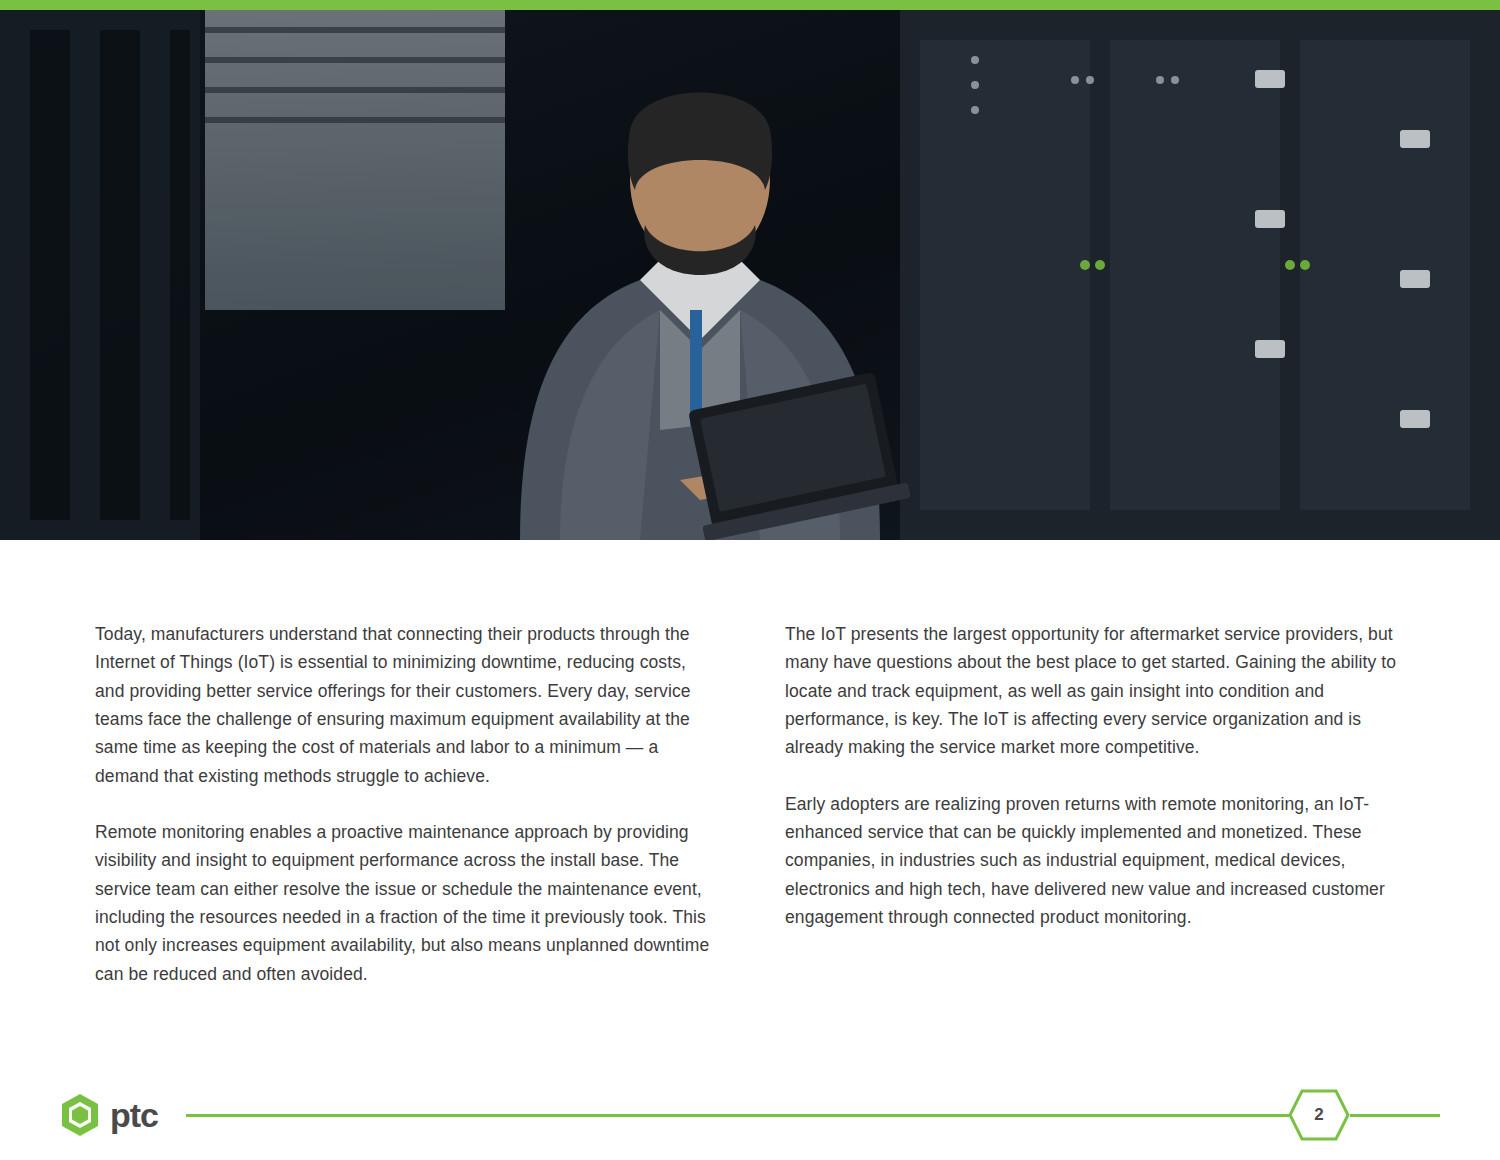Today, manufacturers understand that connecting their products through the Internet of Things (IoT) is essential to minimizing downtime, reducing costs, and providing better service offerings for their customers. Every day, service teams face the challenge of ensuring maximum equipment availability at the same time as keeping the cost of materials and labor to a minimum — a demand that existing methods struggle to achieve.
Remote monitoring enables a proactive maintenance approach by providing visibility and insight to equipment performance across the install base. The service team can either resolve the issue or schedule the maintenance event, including the resources needed in a fraction of the time it previously took. This not only increases equipment availability, but also means unplanned downtime can be reduced and often avoided.
The IoT presents the largest opportunity for aftermarket service providers, but many have questions about the best place to get started. Gaining the ability to locate and track equipment, as well as gain insight into condition and performance, is key. The IoT is affecting every service organization and is already making the service market more competitive.
Early adopters are realizing proven returns with remote monitoring, an IoT-enhanced service that can be quickly implemented and monetized. These companies, in industries such as industrial equipment, medical devices, electronics and high tech, have delivered new value and increased customer engagement through connected product monitoring.
ptc
2